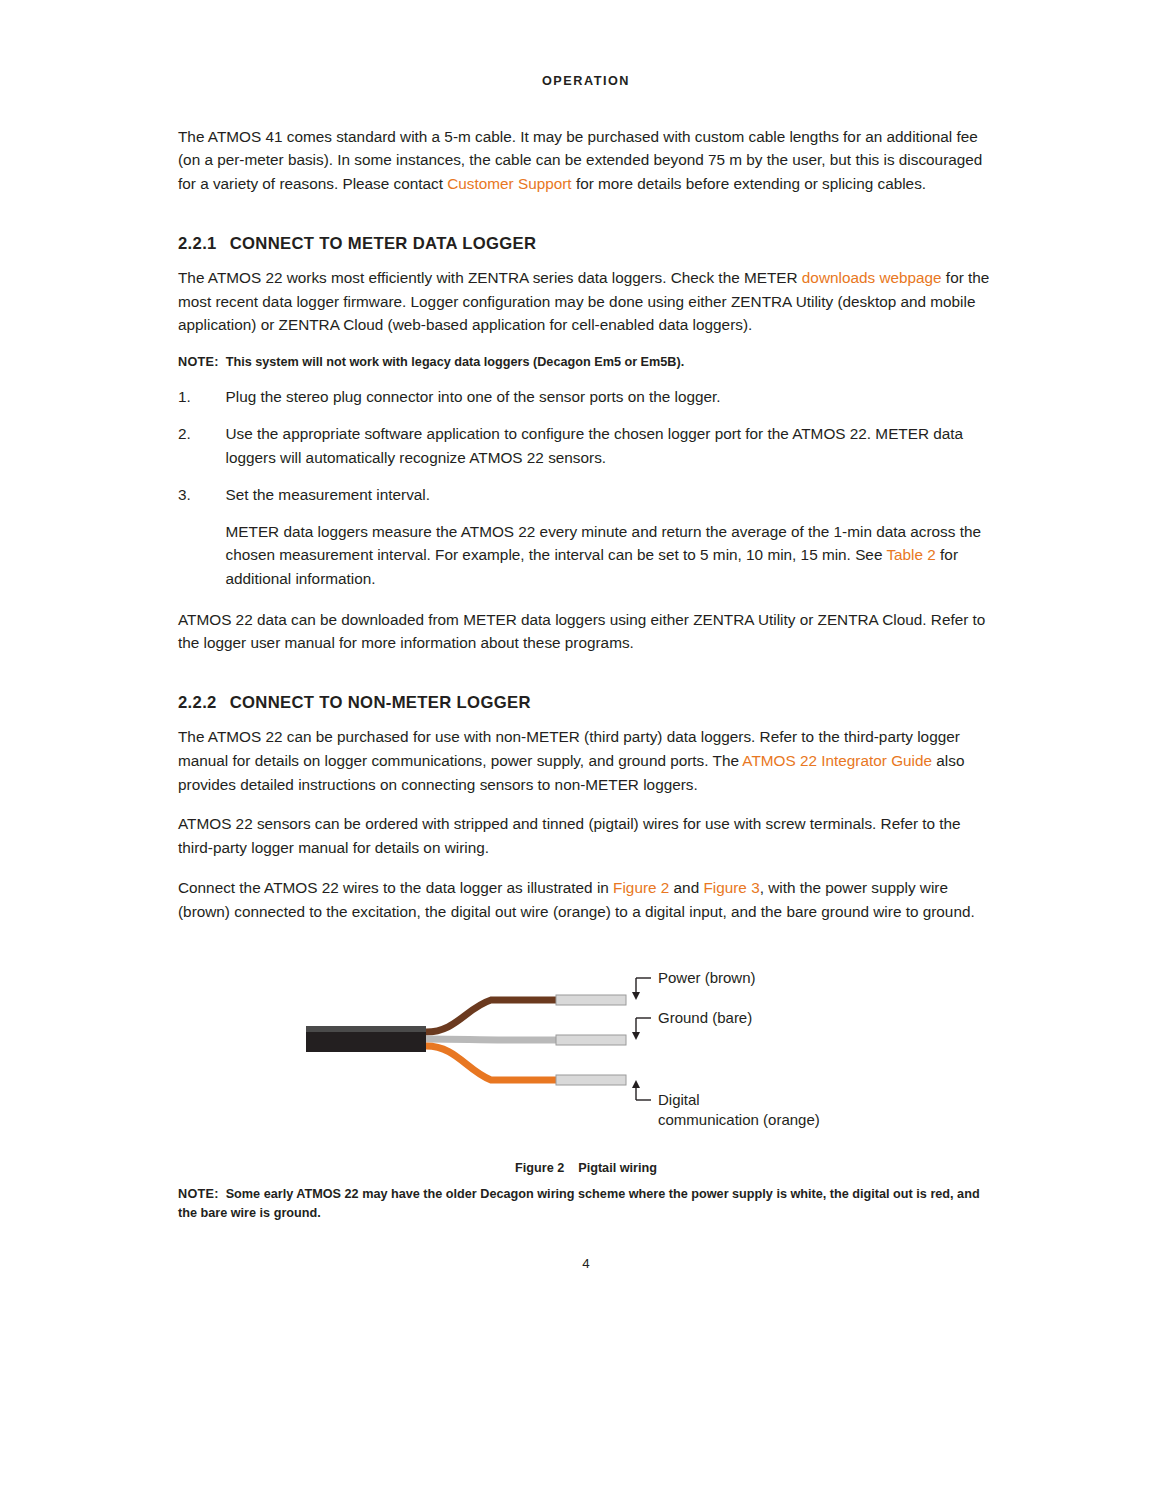OPERATION
The ATMOS 41 comes standard with a 5-m cable. It may be purchased with custom cable lengths for an additional fee (on a per-meter basis). In some instances, the cable can be extended beyond 75 m by the user, but this is discouraged for a variety of reasons. Please contact Customer Support for more details before extending or splicing cables.
2.2.1 CONNECT TO METER DATA LOGGER
The ATMOS 22 works most efficiently with ZENTRA series data loggers. Check the METER downloads webpage for the most recent data logger firmware. Logger configuration may be done using either ZENTRA Utility (desktop and mobile application) or ZENTRA Cloud (web-based application for cell-enabled data loggers).
NOTE: This system will not work with legacy data loggers (Decagon Em5 or Em5B).
Plug the stereo plug connector into one of the sensor ports on the logger.
Use the appropriate software application to configure the chosen logger port for the ATMOS 22. METER data loggers will automatically recognize ATMOS 22 sensors.
Set the measurement interval.
METER data loggers measure the ATMOS 22 every minute and return the average of the 1-min data across the chosen measurement interval. For example, the interval can be set to 5 min, 10 min, 15 min. See Table 2 for additional information.
ATMOS 22 data can be downloaded from METER data loggers using either ZENTRA Utility or ZENTRA Cloud. Refer to the logger user manual for more information about these programs.
2.2.2 CONNECT TO NON-METER LOGGER
The ATMOS 22 can be purchased for use with non-METER (third party) data loggers. Refer to the third-party logger manual for details on logger communications, power supply, and ground ports. The ATMOS 22 Integrator Guide also provides detailed instructions on connecting sensors to non-METER loggers.
ATMOS 22 sensors can be ordered with stripped and tinned (pigtail) wires for use with screw terminals. Refer to the third-party logger manual for details on wiring.
Connect the ATMOS 22 wires to the data logger as illustrated in Figure 2 and Figure 3, with the power supply wire (brown) connected to the excitation, the digital out wire (orange) to a digital input, and the bare ground wire to ground.
Power (brown) Ground (bare) Digital communication (orange)
Figure 2 Pigtail wiring
NOTE: Some early ATMOS 22 may have the older Decagon wiring scheme where the power supply is white, the digital out is red, and the bare wire is ground.
4